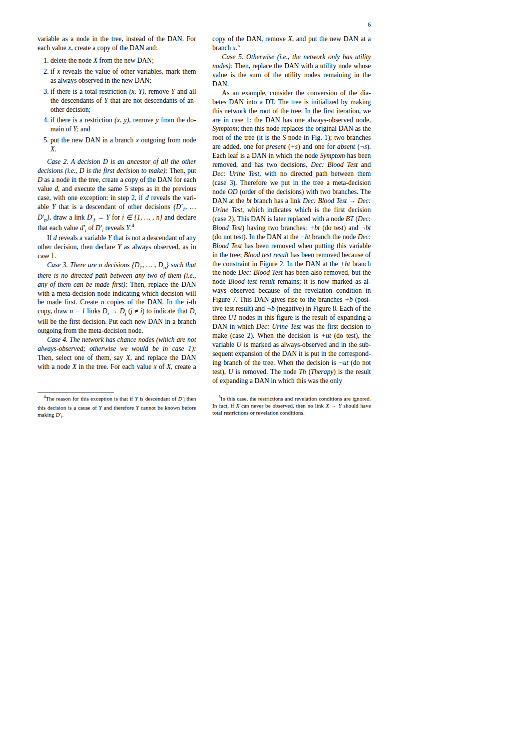6
variable as a node in the tree, instead of the DAN. For each value x, create a copy of the DAN and:
delete the node X from the new DAN;
if x reveals the value of other variables, mark them as always observed in the new DAN;
if there is a total restriction (x, Y), remove Y and all the descendants of Y that are not descendants of another decision;
if there is a restriction (x, y), remove y from the domain of Y; and
put the new DAN in a branch x outgoing from node X.
Case 2. A decision D is an ancestor of all the other decisions (i.e., D is the first decision to make): Then, put D as a node in the tree, create a copy of the DAN for each value d, and execute the same 5 steps as in the previous case, with one exception: in step 2, if d reveals the variable Y that is a descendant of other decisions {D′1, … D′n}, draw a link D′i → Y for i ∈ {1, … , n} and declare that each value d′i of D′i reveals Y.4
If d reveals a variable Y that is not a descendant of any other decision, then declare Y as always observed, as in case 1.
Case 3. There are n decisions {D1, … , Dn} such that there is no directed path between any two of them (i.e., any of them can be made first): Then, replace the DAN with a meta-decision node indicating which decision will be made first. Create n copies of the DAN. In the i-th copy, draw n − 1 links Di → Dj (j ≠ i) to indicate that Di will be the first decision. Put each new DAN in a branch outgoing from the meta-decision node.
Case 4. The network has chance nodes (which are not always-observed; otherwise we would be in case 1): Then, select one of them, say X, and replace the DAN with a node X in the tree. For each value x of X, create a copy of the DAN, remove X, and put the new DAN at a branch x.5
Case 5. Otherwise (i.e., the network only has utility nodes): Then, replace the DAN with a utility node whose value is the sum of the utility nodes remaining in the DAN.
As an example, consider the conversion of the diabetes DAN into a DT. The tree is initialized by making this network the root of the tree. In the first iteration, we are in case 1: the DAN has one always-observed node, Symptom; then this node replaces the original DAN as the root of the tree (it is the S node in Fig. 1); two branches are added, one for present (+s) and one for absent (¬s). Each leaf is a DAN in which the node Symptom has been removed, and has two decisions, Dec: Blood Test and Dec: Urine Test, with no directed path between them (case 3). Therefore we put in the tree a meta-decision node OD (order of the decisions) with two branches. The DAN at the bt branch has a link Dec: Blood Test → Dec: Urine Test, which indicates which is the first decision (case 2). This DAN is later replaced with a node BT (Dec: Blood Test) having two branches: +bt (do test) and ¬bt (do not test). In the DAN at the ¬bt branch the node Dec: Blood Test has been removed when putting this variable in the tree; Blood test result has been removed because of the constraint in Figure 2. In the DAN at the +bt branch the node Dec: Blood Test has been also removed, but the node Blood test result remains; it is now marked as always observed because of the revelation condition in Figure 7. This DAN gives rise to the branches +b (positive test result) and ¬b (negative) in Figure 8. Each of the three UT nodes in this figure is the result of expanding a DAN in which Dec: Urine Test was the first decision to make (case 2). When the decision is +ut (do test), the variable U is marked as always-observed and in the subsequent expansion of the DAN it is put in the corresponding branch of the tree. When the decision is ¬ut (do not test), U is removed. The node Th (Therapy) is the result of expanding a DAN in which this was the only
4The reason for this exception is that if Y is descendant of D′i then this decision is a cause of Y and therefore Y cannot be known before making D′i.
5In this case, the restrictions and revelation conditions are ignored. In fact, if X can never be observed, then no link X → Y should have total restrictions or revelation conditions.